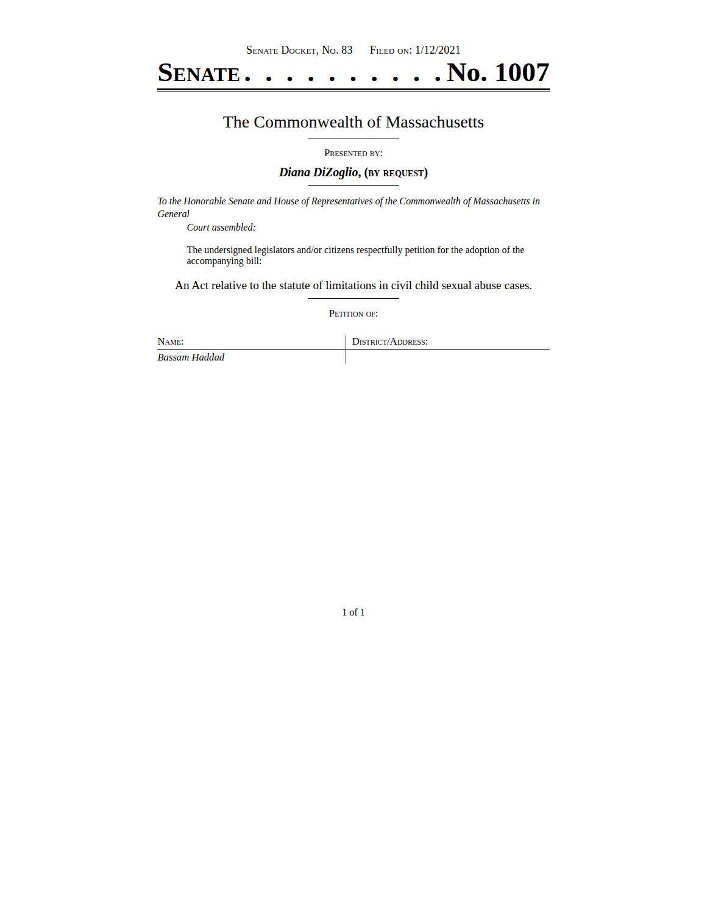Senate Docket, No. 83 Filed on: 1/12/2021
Senate . . . . . . . . . . . . . . . No. 1007
The Commonwealth of Massachusetts
Presented by:
Diana DiZoglio, (by request)
To the Honorable Senate and House of Representatives of the Commonwealth of Massachusetts in General Court assembled:
The undersigned legislators and/or citizens respectfully petition for the adoption of the accompanying bill:
An Act relative to the statute of limitations in civil child sexual abuse cases.
Petition of:
| Name: | District/Address: |
| --- | --- |
| Bassam Haddad | |
1 of 1